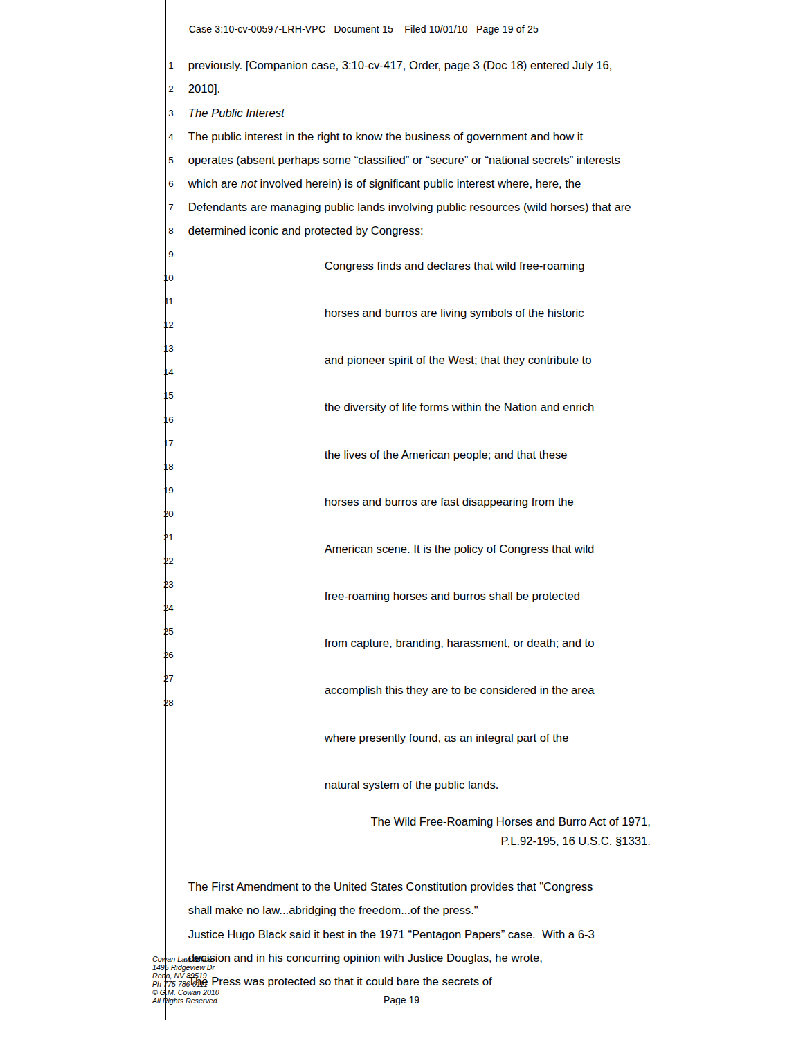Case 3:10-cv-00597-LRH-VPC Document 15 Filed 10/01/10 Page 19 of 25
1
2
3
4
5
6
7
8
9
10
11
12
13
14
15
16
17
18
19
20
21
22
23
24
25
26
27
28
previously. [Companion case, 3:10-cv-417, Order, page 3 (Doc 18) entered July 16,
2010].
The Public Interest
The public interest in the right to know the business of government and how it
operates (absent perhaps some “classified” or “secure” or “national secrets” interests
which are not involved herein) is of significant public interest where, here, the
Defendants are managing public lands involving public resources (wild horses) that are
determined iconic and protected by Congress:
Congress finds and declares that wild free-roaming
horses and burros are living symbols of the historic
and pioneer spirit of the West; that they contribute to
the diversity of life forms within the Nation and enrich
the lives of the American people; and that these
horses and burros are fast disappearing from the
American scene. It is the policy of Congress that wild
free-roaming horses and burros shall be protected
from capture, branding, harassment, or death; and to
accomplish this they are to be considered in the area
where presently found, as an integral part of the
natural system of the public lands.
The Wild Free-Roaming Horses and Burro Act of 1971, P.L.92-195, 16 U.S.C. §1331.
The First Amendment to the United States Constitution provides that "Congress
shall make no law...abridging the freedom...of the press."
Justice Hugo Black said it best in the 1971 “Pentagon Papers” case. With a 6-3
decision and in his concurring opinion with Justice Douglas, he wrote,
The Press was protected so that it could bare the secrets of
Cowan Law Office
1495 Ridgeview Dr
Reno, NV 89519
Ph 775 786 6111
© G.M. Cowan 2010
All Rights Reserved
Page 19